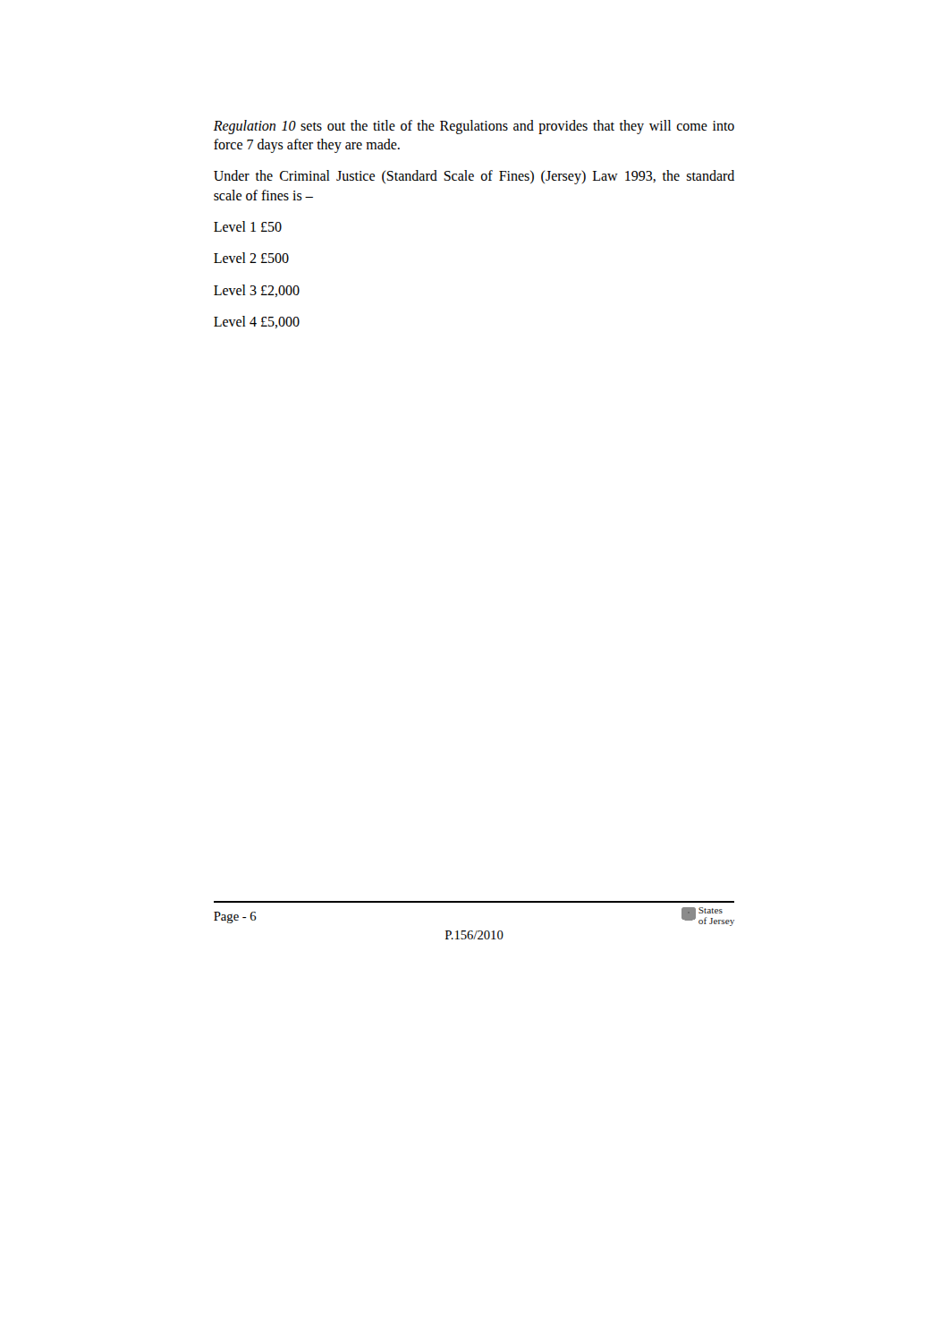Regulation 10 sets out the title of the Regulations and provides that they will come into force 7 days after they are made.
Under the Criminal Justice (Standard Scale of Fines) (Jersey) Law 1993, the standard scale of fines is –
Level 1 £50
Level 2 £500
Level 3 £2,000
Level 4 £5,000
Page - 6
P.156/2010
States
of Jersey